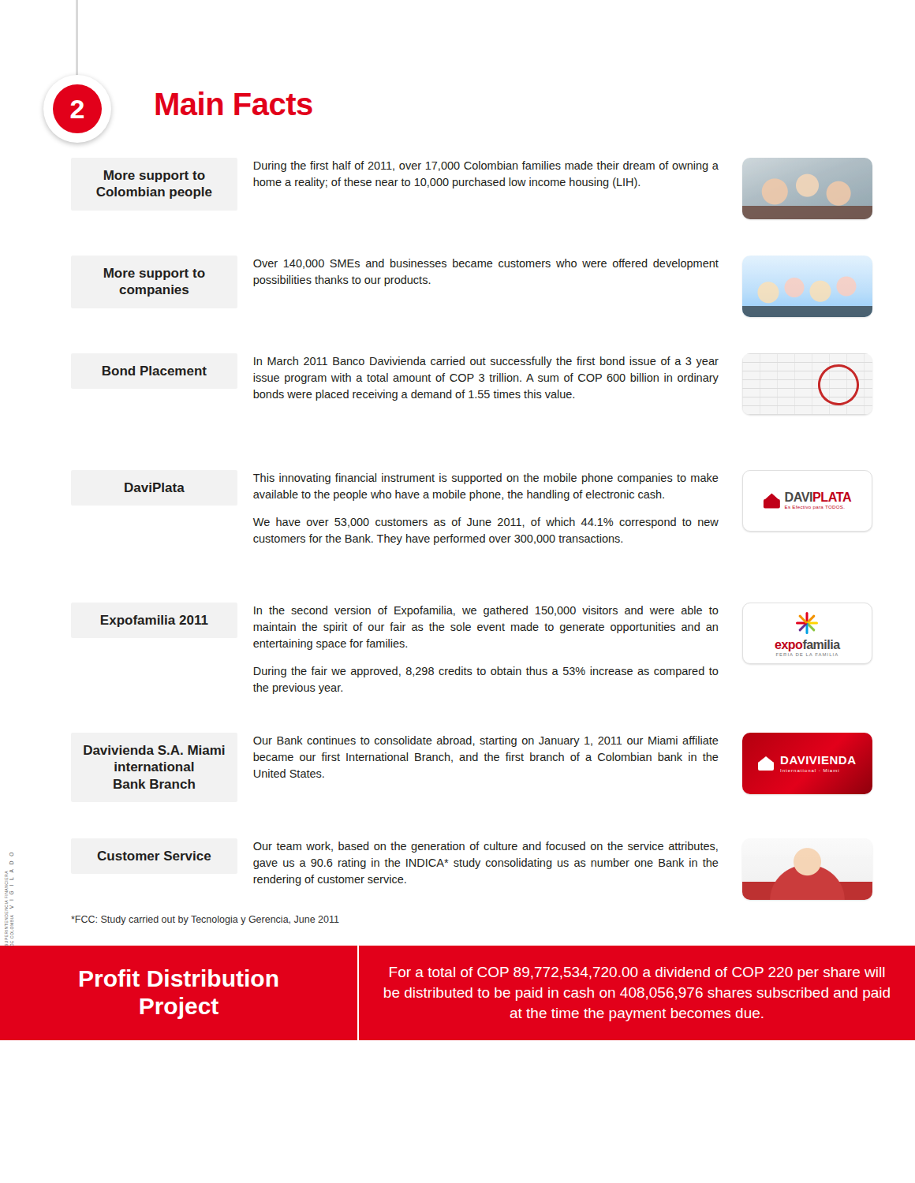SUPERINTENDENCIA FINANCIERA
DE COLOMBIA V I G I L A D O
2
Main Facts
| More support to Colombian people | During the first half of 2011, over 17,000 Colombian families made their dream of owning a home a reality; of these near to 10,000 purchased low income housing (LIH). | |
| More support to companies | Over 140,000 SMEs and businesses became customers who were offered development possibilities thanks to our products. | |
| Bond Placement | In March 2011 Banco Davivienda carried out successfully the first bond issue of a 3 year issue program with a total amount of COP 3 trillion. A sum of COP 600 billion in ordinary bonds were placed receiving a demand of 1.55 times this value. | |
| DaviPlata | This innovating financial instrument is supported on the mobile phone companies to make available to the people who have a mobile phone, the handling of electronic cash. We have over 53,000 customers as of June 2011, of which 44.1% correspond to new customers for the Bank. They have performed over 300,000 transactions. | DAVI PLATA Es Efectivo para TODOS. |
| Expofamilia 2011 | In the second version of Expofamilia, we gathered 150,000 visitors and were able to maintain the spirit of our fair as the sole event made to generate opportunities and an entertaining space for families. During the fair we approved, 8,298 credits to obtain thus a 53% increase as compared to the previous year. | expo familia FERIA DE LA FAMILIA |
| Davivienda S.A. Miami international Bank Branch | Our Bank continues to consolidate abroad, starting on January 1, 2011 our Miami affiliate became our first International Branch, and the first branch of a Colombian bank in the United States. | DAVIVIENDA International - Miami |
| Customer Service | Our team work, based on the generation of culture and focused on the service attributes, gave us a 90.6 rating in the INDICA* study consolidating us as number one Bank in the rendering of customer service. | |
*FCC: Study carried out by Tecnologia y Gerencia, June 2011
Profit Distribution
Project
For a total of COP 89,772,534,720.00 a dividend of COP 220 per share will be distributed to be paid in cash on 408,056,976 shares subscribed and paid at the time the payment becomes due.